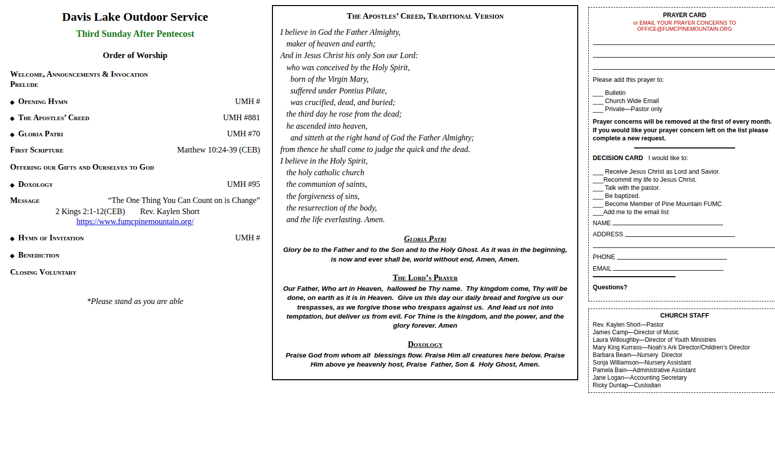Davis Lake Outdoor Service
Third Sunday After Pentecost
Order of Worship
Welcome, Announcements & Invocation
Prelude
Opening Hymn UMH #
The Apostles’ Creed UMH #881
Gloria Patri UMH #70
First Scripture Matthew 10:24-39 (CEB)
Offering our Gifts and Ourselves to God
Doxology UMH #95
Message “The One Thing You Can Count on is Change”
2 Kings 2:1-12(CEB) Rev. Kaylen Short
https://www.fumcpinemountain.org/
Hymn of Invitation UMH #
Benediction
Closing Voluntary
*Please stand as you are able
The Apostles’ Creed, Traditional Version
I believe in God the Father Almighty,
maker of heaven and earth;
And in Jesus Christ his only Son our Lord:
who was conceived by the Holy Spirit,
born of the Virgin Mary,
suffered under Pontius Pilate,
was crucified, dead, and buried;
the third day he rose from the dead;
he ascended into heaven,
and sitteth at the right hand of God the Father Almighty;
from thence he shall come to judge the quick and the dead.
I believe in the Holy Spirit,
the holy catholic church
the communion of saints,
the forgiveness of sins,
the resurrection of the body,
and the life everlasting. Amen.
Gloria Patri
Glory be to the Father and to the Son and to the Holy Ghost. As it was in the beginning, is now and ever shall be, world without end, Amen, Amen.
The Lord’s Prayer
Our Father, Who art in Heaven, hallowed be Thy name. Thy kingdom come, Thy will be done, on earth as it is in Heaven. Give us this day our daily bread and forgive us our trespasses, as we forgive those who trespass against us. And lead us not into temptation, but deliver us from evil. For Thine is the kingdom, and the power, and the glory forever. Amen
Doxology
Praise God from whom all blessings flow. Praise Him all creatures here below. Praise Him above ye heavenly host, Praise Father, Son & Holy Ghost, Amen.
PRAYER CARD
or EMAIL YOUR PRAYER CONCERNS TO OFFICE@FUMCPINEMOUNTAIN.ORG
Please add this prayer to:
___ Bulletin
___ Church Wide Email
___ Private—Pastor only
Prayer concerns will be removed at the first of every month. If you would like your prayer concern left on the list please complete a new request.
DECISION CARD I would like to:
___ Receive Jesus Christ as Lord and Savior.
___Recommit my life to Jesus Christ.
___ Talk with the pastor.
___ Be baptized.
___ Become Member of Pine Mountain FUMC
___Add me to the email list
NAME
ADDRESS
PHONE
EMAIL
Questions?
CHURCH STAFF
Rev. Kaylen Short—Pastor
James Camp—Director of Music
Laura Willoughby—Director of Youth Ministries
Mary King Kurrass—Noah’s Ark Director/Children’s Director
Barbara Beam—Nursery Director
Sonja Williamson—Nursery Assistant
Pamela Bain—Administrative Assistant
Jane Logan—Accounting Secretary
Ricky Dunlap—Custodian